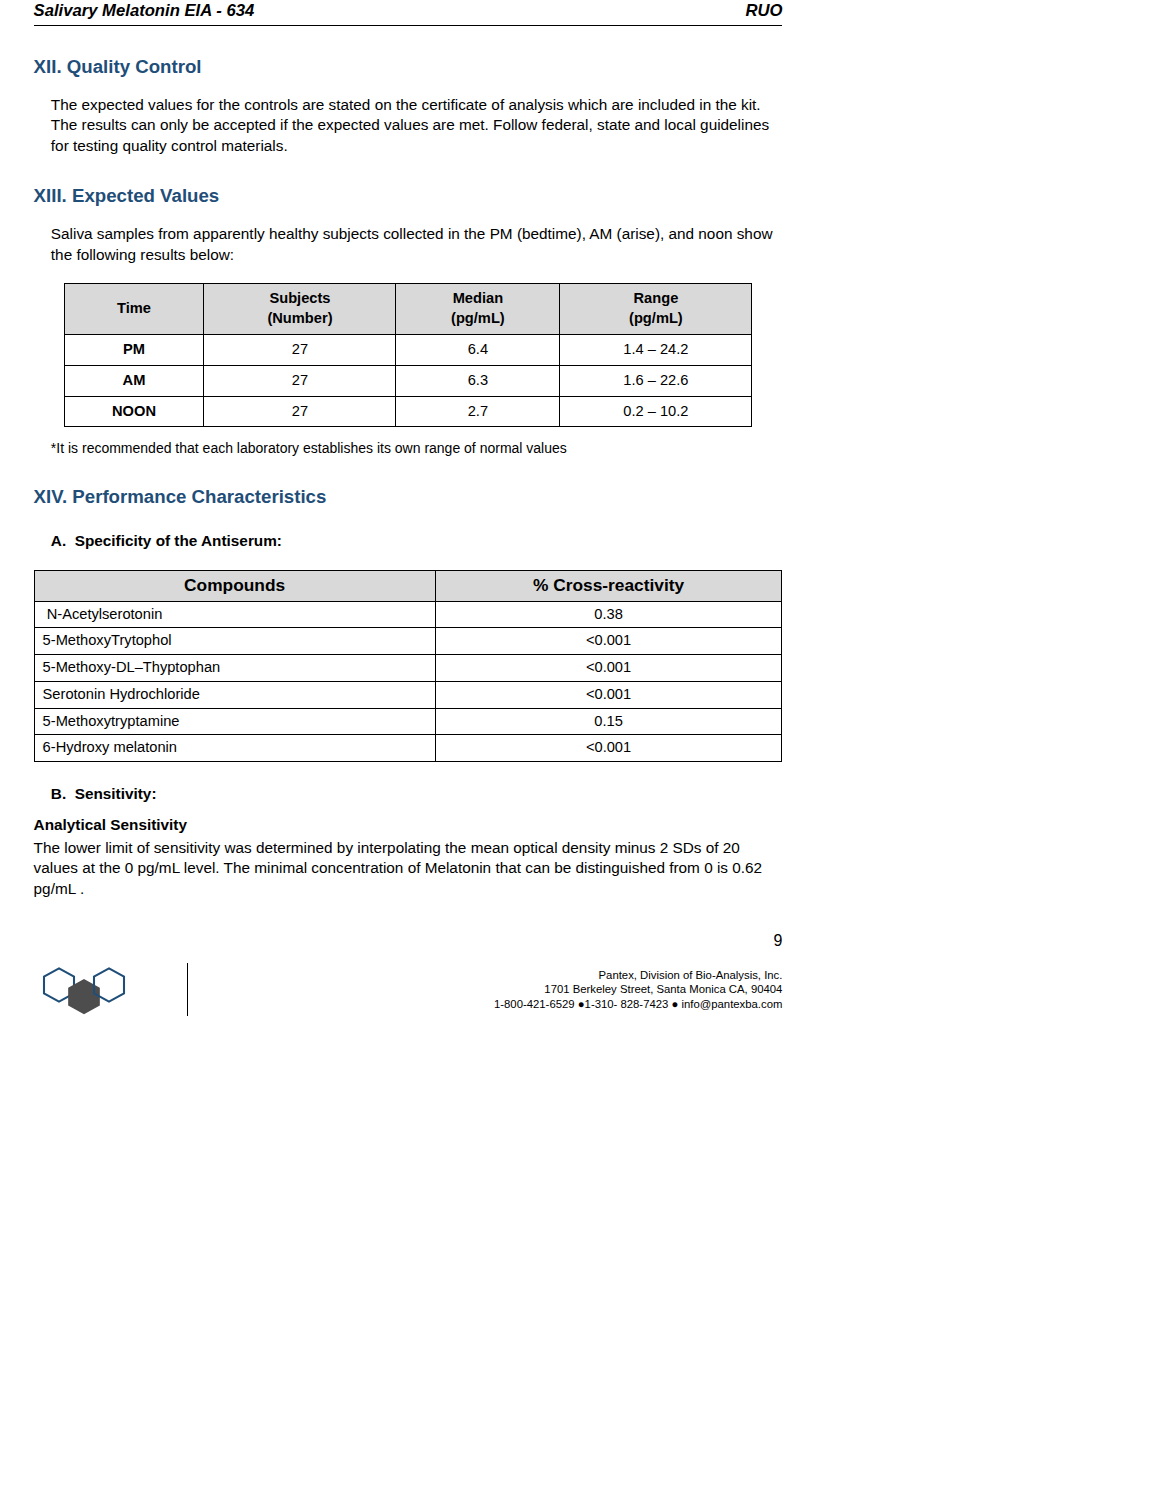Salivary Melatonin EIA - 634 RUO
XII. Quality Control
The expected values for the controls are stated on the certificate of analysis which are included in the kit. The results can only be accepted if the expected values are met. Follow federal, state and local guidelines for testing quality control materials.
XIII. Expected Values
Saliva samples from apparently healthy subjects collected in the PM (bedtime), AM (arise), and noon show the following results below:
| Time | Subjects (Number) | Median (pg/mL) | Range (pg/mL) |
| --- | --- | --- | --- |
| PM | 27 | 6.4 | 1.4 – 24.2 |
| AM | 27 | 6.3 | 1.6 – 22.6 |
| NOON | 27 | 2.7 | 0.2 – 10.2 |
*It is recommended that each laboratory establishes its own range of normal values
XIV. Performance Characteristics
A. Specificity of the Antiserum:
| Compounds | % Cross-reactivity |
| --- | --- |
| N-Acetylserotonin | 0.38 |
| 5-MethoxyTrytophol | <0.001 |
| 5-Methoxy-DL–Thyptophan | <0.001 |
| Serotonin Hydrochloride | <0.001 |
| 5-Methoxytryptamine | 0.15 |
| 6-Hydroxy melatonin | <0.001 |
B. Sensitivity:
Analytical Sensitivity
The lower limit of sensitivity was determined by interpolating the mean optical density minus 2 SDs of 20 values at the 0 pg/mL level. The minimal concentration of Melatonin that can be distinguished from 0 is 0.62 pg/mL .
9
Pantex, Division of Bio-Analysis, Inc.
1701 Berkeley Street, Santa Monica CA, 90404
1-800-421-6529 ●1-310- 828-7423 ● info@pantexba.com